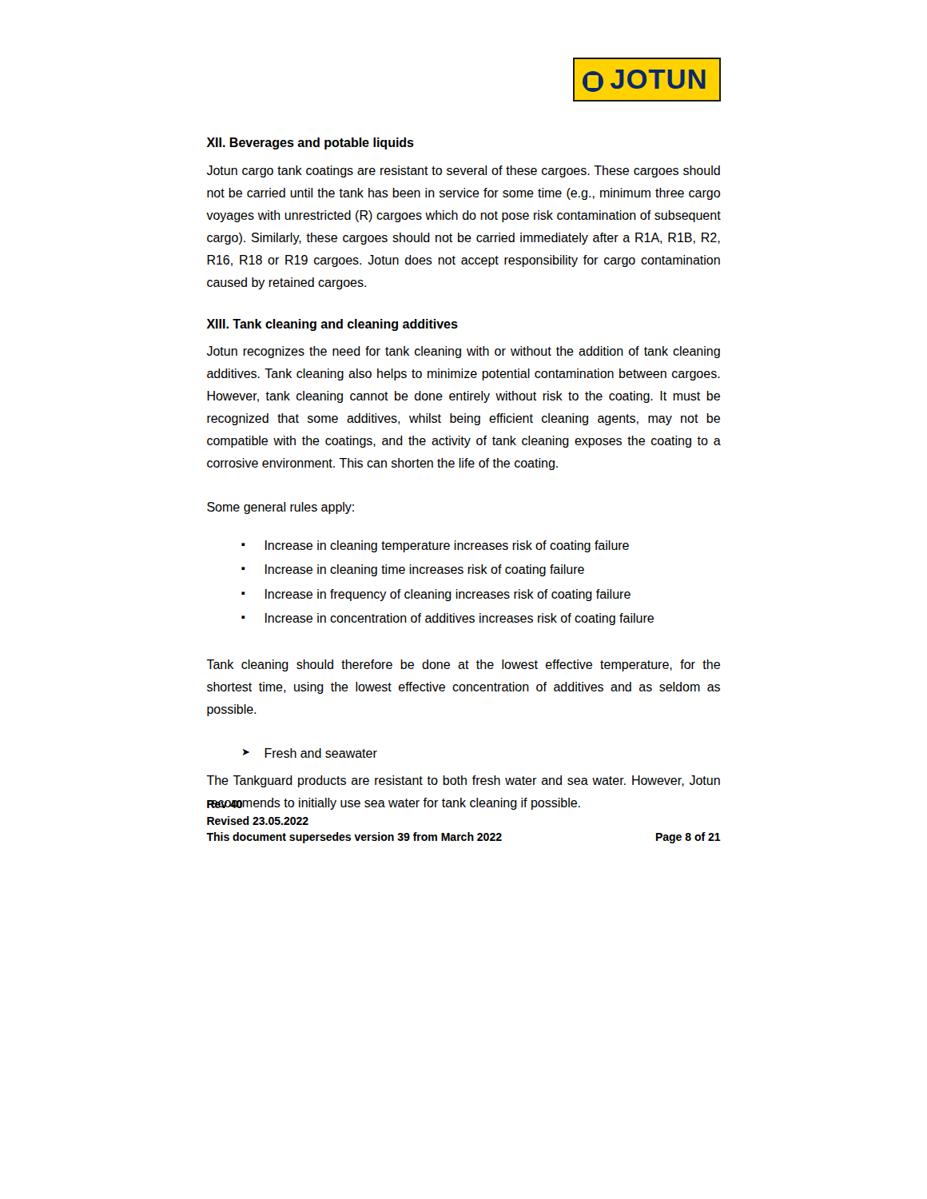JOTUN
XII. Beverages and potable liquids
Jotun cargo tank coatings are resistant to several of these cargoes. These cargoes should not be carried until the tank has been in service for some time (e.g., minimum three cargo voyages with unrestricted (R) cargoes which do not pose risk contamination of subsequent cargo). Similarly, these cargoes should not be carried immediately after a R1A, R1B, R2, R16, R18 or R19 cargoes. Jotun does not accept responsibility for cargo contamination caused by retained cargoes.
XIII. Tank cleaning and cleaning additives
Jotun recognizes the need for tank cleaning with or without the addition of tank cleaning additives. Tank cleaning also helps to minimize potential contamination between cargoes. However, tank cleaning cannot be done entirely without risk to the coating. It must be recognized that some additives, whilst being efficient cleaning agents, may not be compatible with the coatings, and the activity of tank cleaning exposes the coating to a corrosive environment. This can shorten the life of the coating.
Some general rules apply:
Increase in cleaning temperature increases risk of coating failure
Increase in cleaning time increases risk of coating failure
Increase in frequency of cleaning increases risk of coating failure
Increase in concentration of additives increases risk of coating failure
Tank cleaning should therefore be done at the lowest effective temperature, for the shortest time, using the lowest effective concentration of additives and as seldom as possible.
Fresh and seawater
The Tankguard products are resistant to both fresh water and sea water. However, Jotun recommends to initially use sea water for tank cleaning if possible.
Rev 40
Revised 23.05.2022
This document supersedes version 39 from March 2022 Page 8 of 21